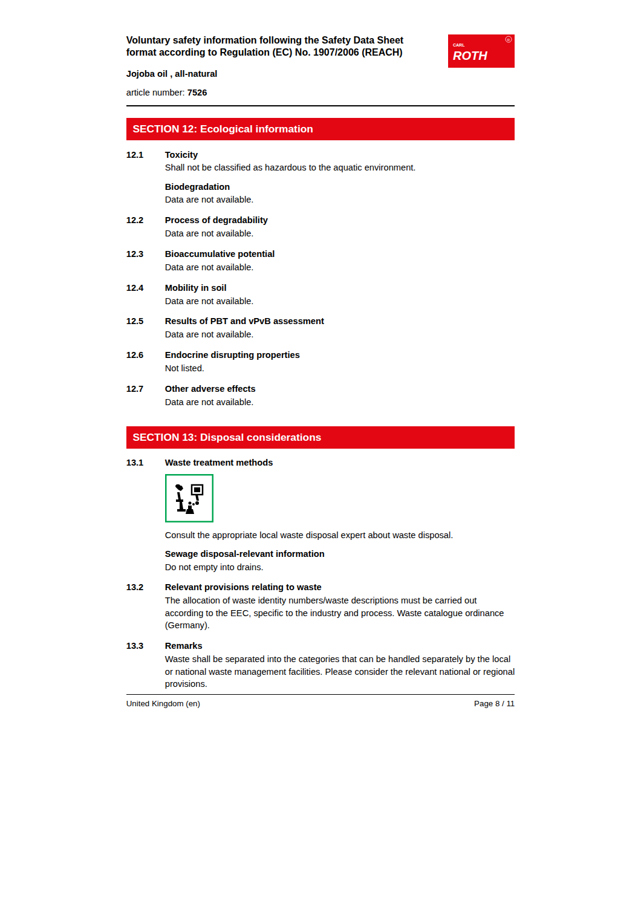Voluntary safety information following the Safety Data Sheet format according to Regulation (EC) No. 1907/2006 (REACH)
Jojoba oil , all-natural
article number: 7526
CARL ROTH R
SECTION 12: Ecological information
12.1
Toxicity
Shall not be classified as hazardous to the aquatic environment.
Biodegradation
Data are not available.
12.2
Process of degradability
Data are not available.
12.3
Bioaccumulative potential
Data are not available.
12.4
Mobility in soil
Data are not available.
12.5
Results of PBT and vPvB assessment
Data are not available.
12.6
Endocrine disrupting properties
Not listed.
12.7
Other adverse effects
Data are not available.
SECTION 13: Disposal considerations
13.1
Waste treatment methods
Consult the appropriate local waste disposal expert about waste disposal.
Sewage disposal-relevant information
Do not empty into drains.
13.2
Relevant provisions relating to waste
The allocation of waste identity numbers/waste descriptions must be carried out according to the EEC, specific to the industry and process. Waste catalogue ordinance (Germany).
13.3
Remarks
Waste shall be separated into the categories that can be handled separately by the local or national waste management facilities. Please consider the relevant national or regional provisions.
United Kingdom (en) Page 8 / 11